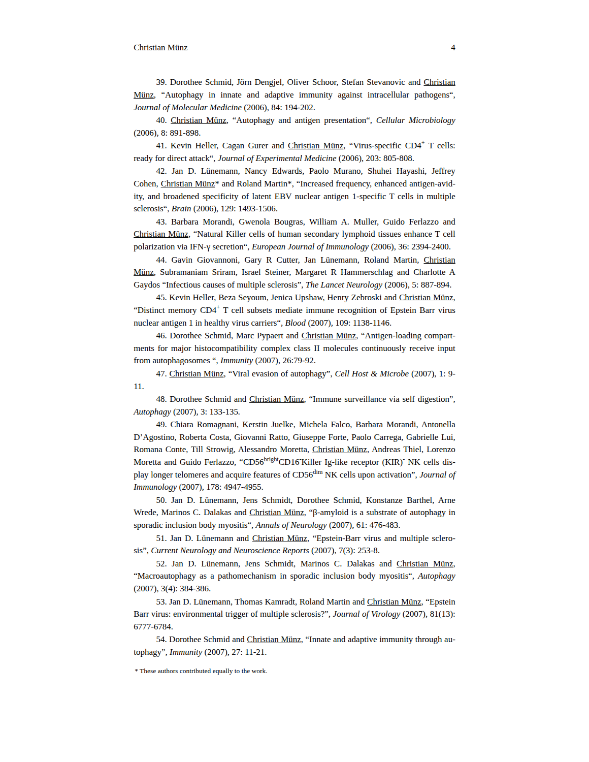Christian Münz 4
39. Dorothee Schmid, Jörn Dengjel, Oliver Schoor, Stefan Stevanovic and Christian Münz, “Autophagy in innate and adaptive immunity against intracellular pathogens“, Journal of Molecular Medicine (2006), 84: 194-202.
40. Christian Münz, “Autophagy and antigen presentation“, Cellular Microbiology (2006), 8: 891-898.
41. Kevin Heller, Cagan Gurer and Christian Münz, “Virus-specific CD4+ T cells: ready for direct attack“, Journal of Experimental Medicine (2006), 203: 805-808.
42. Jan D. Lünemann, Nancy Edwards, Paolo Murano, Shuhei Hayashi, Jeffrey Cohen, Christian Münz* and Roland Martin*, “Increased frequency, enhanced antigen-avidity, and broadened specificity of latent EBV nuclear antigen 1-specific T cells in multiple sclerosis“, Brain (2006), 129: 1493-1506.
43. Barbara Morandi, Gwenola Bougras, William A. Muller, Guido Ferlazzo and Christian Münz, “Natural Killer cells of human secondary lymphoid tissues enhance T cell polarization via IFN-γ secretion“, European Journal of Immunology (2006), 36: 2394-2400.
44. Gavin Giovannoni, Gary R Cutter, Jan Lünemann, Roland Martin, Christian Münz, Subramaniam Sriram, Israel Steiner, Margaret R Hammerschlag and Charlotte A Gaydos “Infectious causes of multiple sclerosis”, The Lancet Neurology (2006), 5: 887-894.
45. Kevin Heller, Beza Seyoum, Jenica Upshaw, Henry Zebroski and Christian Münz, “Distinct memory CD4+ T cell subsets mediate immune recognition of Epstein Barr virus nuclear antigen 1 in healthy virus carriers“, Blood (2007), 109: 1138-1146.
46. Dorothee Schmid, Marc Pypaert and Christian Münz, “Antigen-loading compartments for major histocompatibility complex class II molecules continuously receive input from autophagosomes “, Immunity (2007), 26:79-92.
47. Christian Münz, “Viral evasion of autophagy”, Cell Host & Microbe (2007), 1: 9-11.
48. Dorothee Schmid and Christian Münz, “Immune surveillance via self digestion”, Autophagy (2007), 3: 133-135.
49. Chiara Romagnani, Kerstin Juelke, Michela Falco, Barbara Morandi, Antonella D’Agostino, Roberta Costa, Giovanni Ratto, Giuseppe Forte, Paolo Carrega, Gabrielle Lui, Romana Conte, Till Strowig, Alessandro Moretta, Christian Münz, Andreas Thiel, Lorenzo Moretta and Guido Ferlazzo, “CD56brightCD16-Killer Ig-like receptor (KIR)- NK cells display longer telomeres and acquire features of CD56dim NK cells upon activation”, Journal of Immunology (2007), 178: 4947-4955.
50. Jan D. Lünemann, Jens Schmidt, Dorothee Schmid, Konstanze Barthel, Arne Wrede, Marinos C. Dalakas and Christian Münz, “β-amyloid is a substrate of autophagy in sporadic inclusion body myositis“, Annals of Neurology (2007), 61: 476-483.
51. Jan D. Lünemann and Christian Münz, “Epstein-Barr virus and multiple sclerosis”, Current Neurology and Neuroscience Reports (2007), 7(3): 253-8.
52. Jan D. Lünemann, Jens Schmidt, Marinos C. Dalakas and Christian Münz, “Macroautophagy as a pathomechanism in sporadic inclusion body myositis“, Autophagy (2007), 3(4): 384-386.
53. Jan D. Lünemann, Thomas Kamradt, Roland Martin and Christian Münz, “Epstein Barr virus: environmental trigger of multiple sclerosis?”, Journal of Virology (2007), 81(13): 6777-6784.
54. Dorothee Schmid and Christian Münz, “Innate and adaptive immunity through autophagy”, Immunity (2007), 27: 11-21.
* These authors contributed equally to the work.